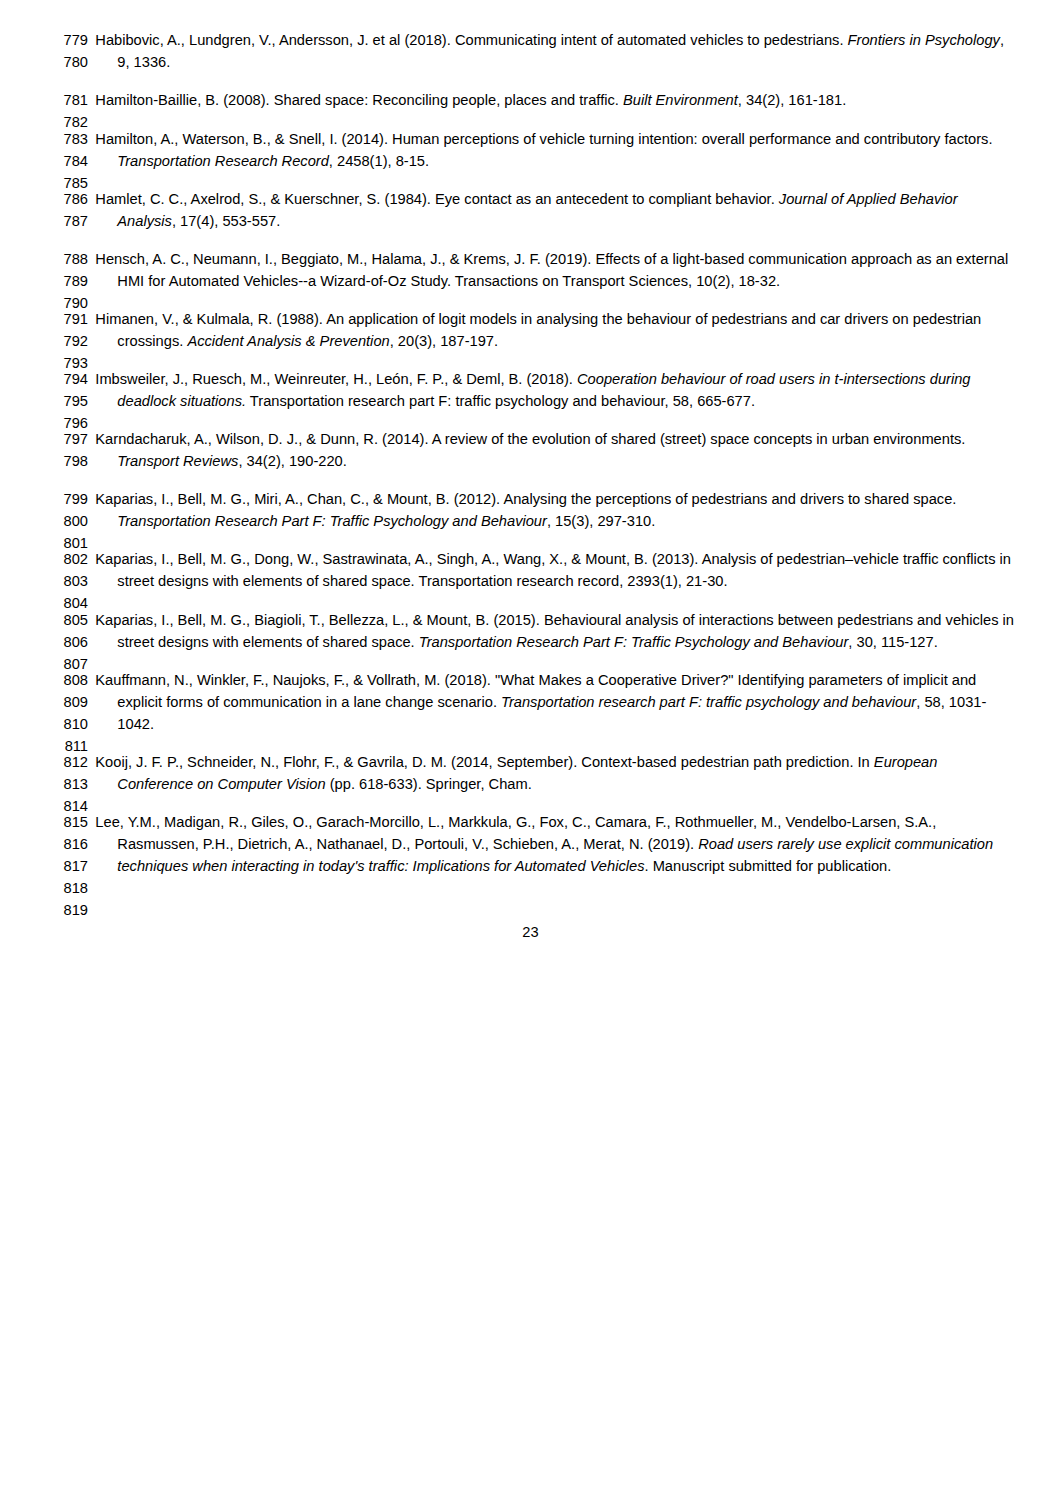779 780
Habibovic, A., Lundgren, V., Andersson, J. et al (2018). Communicating intent of automated vehicles to pedestrians. Frontiers in Psychology, 9, 1336.
781 782
Hamilton-Baillie, B. (2008). Shared space: Reconciling people, places and traffic. Built Environment, 34(2), 161-181.
783 784 785
Hamilton, A., Waterson, B., & Snell, I. (2014). Human perceptions of vehicle turning intention: overall performance and contributory factors. Transportation Research Record, 2458(1), 8-15.
786 787
Hamlet, C. C., Axelrod, S., & Kuerschner, S. (1984). Eye contact as an antecedent to compliant behavior. Journal of Applied Behavior Analysis, 17(4), 553-557.
788 789 790
Hensch, A. C., Neumann, I., Beggiato, M., Halama, J., & Krems, J. F. (2019). Effects of a light-based communication approach as an external HMI for Automated Vehicles--a Wizard-of-Oz Study. Transactions on Transport Sciences, 10(2), 18-32.
791 792 793
Himanen, V., & Kulmala, R. (1988). An application of logit models in analysing the behaviour of pedestrians and car drivers on pedestrian crossings. Accident Analysis & Prevention, 20(3), 187-197.
794 795 796
Imbsweiler, J., Ruesch, M., Weinreuter, H., León, F. P., & Deml, B. (2018). Cooperation behaviour of road users in t-intersections during deadlock situations. Transportation research part F: traffic psychology and behaviour, 58, 665-677.
797 798
Karndacharuk, A., Wilson, D. J., & Dunn, R. (2014). A review of the evolution of shared (street) space concepts in urban environments. Transport Reviews, 34(2), 190-220.
799 800 801
Kaparias, I., Bell, M. G., Miri, A., Chan, C., & Mount, B. (2012). Analysing the perceptions of pedestrians and drivers to shared space. Transportation Research Part F: Traffic Psychology and Behaviour, 15(3), 297-310.
802 803 804
Kaparias, I., Bell, M. G., Dong, W., Sastrawinata, A., Singh, A., Wang, X., & Mount, B. (2013). Analysis of pedestrian–vehicle traffic conflicts in street designs with elements of shared space. Transportation research record, 2393(1), 21-30.
805 806 807
Kaparias, I., Bell, M. G., Biagioli, T., Bellezza, L., & Mount, B. (2015). Behavioural analysis of interactions between pedestrians and vehicles in street designs with elements of shared space. Transportation Research Part F: Traffic Psychology and Behaviour, 30, 115-127.
808 809 810 811
Kauffmann, N., Winkler, F., Naujoks, F., & Vollrath, M. (2018). "What Makes a Cooperative Driver?" Identifying parameters of implicit and explicit forms of communication in a lane change scenario. Transportation research part F: traffic psychology and behaviour, 58, 1031-1042.
812 813 814
Kooij, J. F. P., Schneider, N., Flohr, F., & Gavrila, D. M. (2014, September). Context-based pedestrian path prediction. In European Conference on Computer Vision (pp. 618-633). Springer, Cham.
815 816 817 818 819
Lee, Y.M., Madigan, R., Giles, O., Garach-Morcillo, L., Markkula, G., Fox, C., Camara, F., Rothmueller, M., Vendelbo-Larsen, S.A., Rasmussen, P.H., Dietrich, A., Nathanael, D., Portouli, V., Schieben, A., Merat, N. (2019). Road users rarely use explicit communication techniques when interacting in today's traffic: Implications for Automated Vehicles. Manuscript submitted for publication.
23